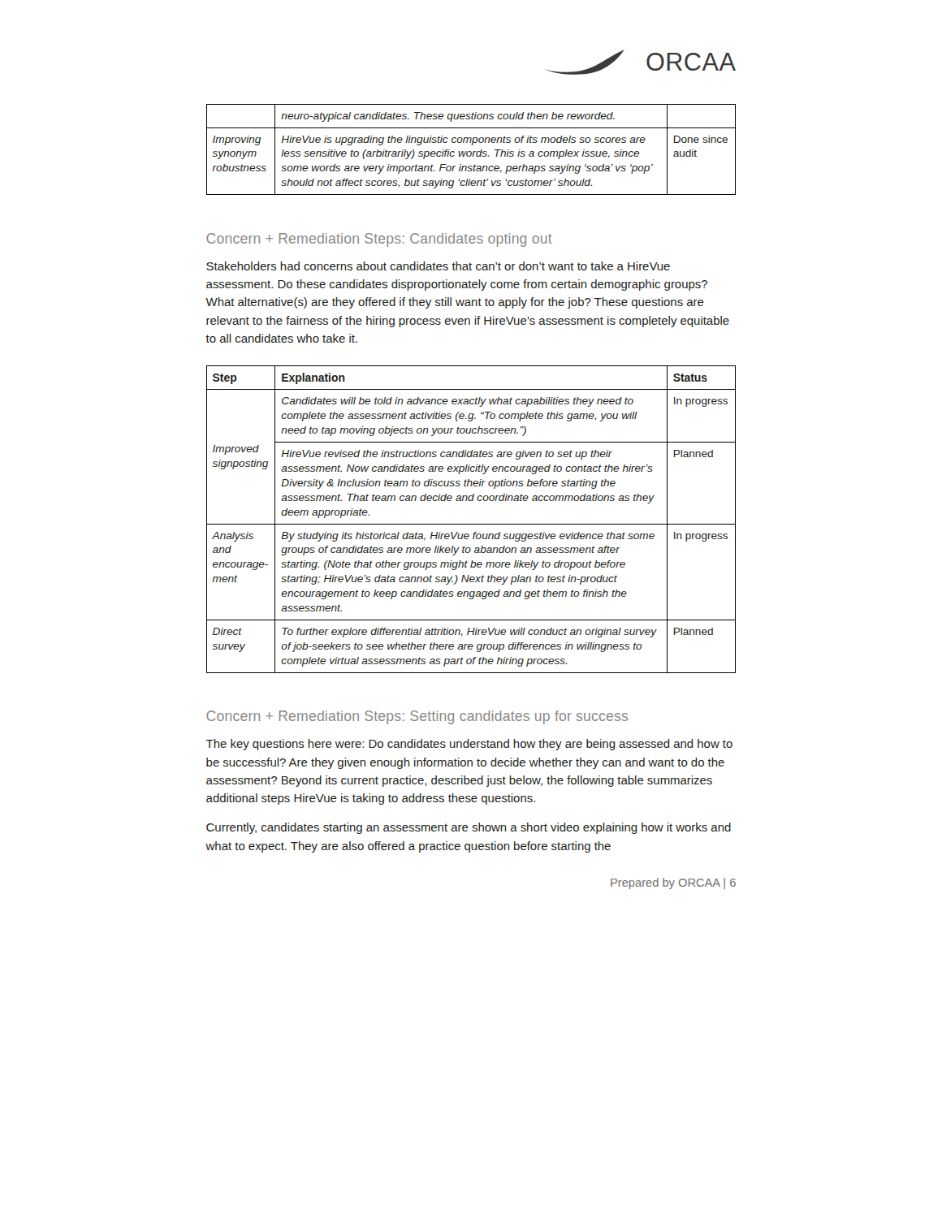ORCAA
| | neuro-atypical candidates. These questions could then be reworded. | |
| Improving synonym robustness | HireVue is upgrading the linguistic components of its models so scores are less sensitive to (arbitrarily) specific words. This is a complex issue, since some words are very important. For instance, perhaps saying ‘soda’ vs ‘pop’ should not affect scores, but saying ‘client’ vs ‘customer’ should. | Done since audit |
Concern + Remediation Steps: Candidates opting out
Stakeholders had concerns about candidates that can’t or don’t want to take a HireVue assessment. Do these candidates disproportionately come from certain demographic groups? What alternative(s) are they offered if they still want to apply for the job? These questions are relevant to the fairness of the hiring process even if HireVue’s assessment is completely equitable to all candidates who take it.
| Step | Explanation | Status |
| --- | --- | --- |
| Improved signposting | Candidates will be told in advance exactly what capabilities they need to complete the assessment activities (e.g. “To complete this game, you will need to tap moving objects on your touchscreen.”) | In progress |
| HireVue revised the instructions candidates are given to set up their assessment. Now candidates are explicitly encouraged to contact the hirer’s Diversity & Inclusion team to discuss their options before starting the assessment. That team can decide and coordinate accommodations as they deem appropriate. | Planned |
| Analysis and encourage-ment | By studying its historical data, HireVue found suggestive evidence that some groups of candidates are more likely to abandon an assessment after starting. (Note that other groups might be more likely to dropout before starting; HireVue’s data cannot say.) Next they plan to test in-product encouragement to keep candidates engaged and get them to finish the assessment. | In progress |
| Direct survey | To further explore differential attrition, HireVue will conduct an original survey of job-seekers to see whether there are group differences in willingness to complete virtual assessments as part of the hiring process. | Planned |
Concern + Remediation Steps: Setting candidates up for success
The key questions here were: Do candidates understand how they are being assessed and how to be successful? Are they given enough information to decide whether they can and want to do the assessment? Beyond its current practice, described just below, the following table summarizes additional steps HireVue is taking to address these questions.
Currently, candidates starting an assessment are shown a short video explaining how it works and what to expect. They are also offered a practice question before starting the
Prepared by ORCAA | 6